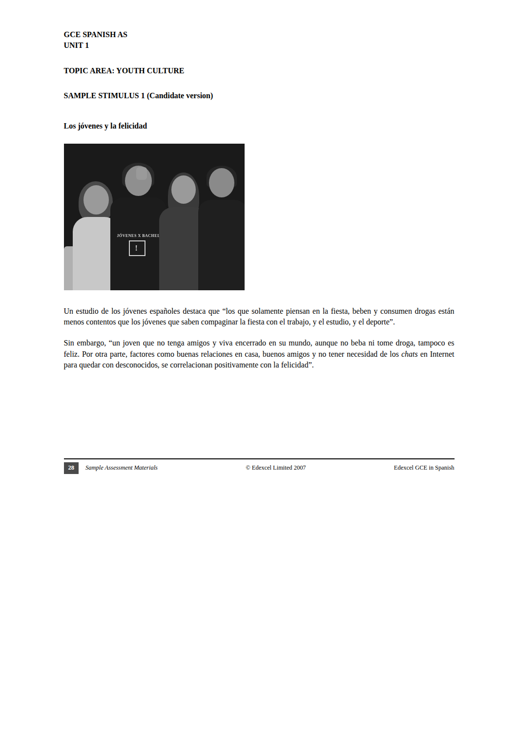GCE SPANISH AS
UNIT 1
Topic Area: Youth Culture
SAMPLE STIMULUS 1 (Candidate version)
Los jóvenes y la felicidad
JÓVENES X BACHELET
Un estudio de los jóvenes españoles destaca que “los que solamente piensan en la fiesta, beben y consumen drogas están menos contentos que los jóvenes que saben compaginar la fiesta con el trabajo, y el estudio, y el deporte”.
Sin embargo, “un joven que no tenga amigos y viva encerrado en su mundo, aunque no beba ni tome droga, tampoco es feliz. Por otra parte, factores como buenas relaciones en casa, buenos amigos y no tener necesidad de los chats en Internet para quedar con desconocidos, se correlacionan positivamente con la felicidad”.
28 Sample Assessment Materials © Edexcel Limited 2007 Edexcel GCE in Spanish